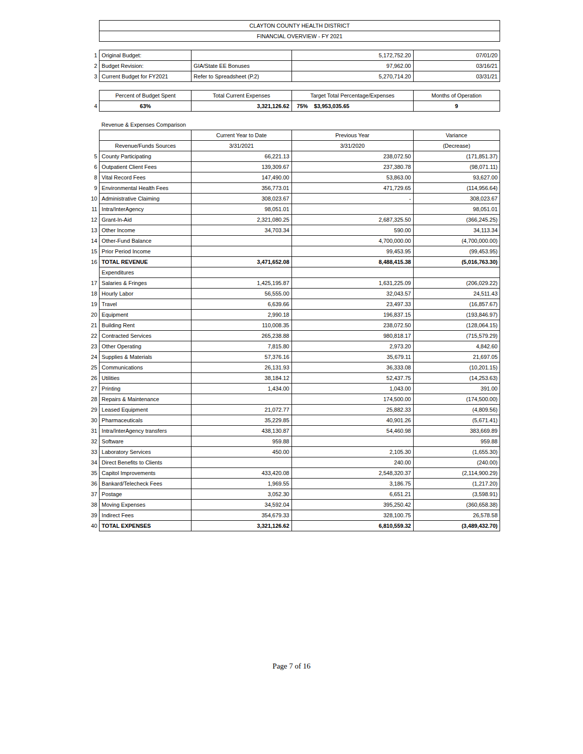| | CLAYTON COUNTY HEALTH DISTRICT |
| | FINANCIAL OVERVIEW - FY 2021 |
| 1 | Original Budget: | | 5,172,752.20 | 07/01/20 |
| 2 | Budget Revision: | GIA/State EE Bonuses | 97,962.00 | 03/16/21 |
| 3 | Current Budget for FY2021 | Refer to Spreadsheet (P.2) | 5,270,714.20 | 03/31/21 |
| | Percent of Budget Spent | Total Current Expenses | Target Total Percentage/Expenses | Months of Operation |
| 4 | 63% | 3,321,126.62 | 75% $3,953,035.65 | 9 |
| | Revenue & Expenses Comparison | | |
| | | Current Year to Date | Previous Year | Variance |
| | Revenue/Funds Sources | 3/31/2021 | 3/31/2020 | (Decrease) |
| 5 | County Participating | 66,221.13 | 238,072.50 | (171,851.37) |
| 6 | Outpatient Client Fees | 139,309.67 | 237,380.78 | (98,071.11) |
| 8 | Vital Record Fees | 147,490.00 | 53,863.00 | 93,627.00 |
| 9 | Environmental Health Fees | 356,773.01 | 471,729.65 | (114,956.64) |
| 10 | Administrative Claiming | 308,023.67 | - | 308,023.67 |
| 11 | Intra/InterAgency | 98,051.01 | | 98,051.01 |
| 12 | Grant-In-Aid | 2,321,080.25 | 2,687,325.50 | (366,245.25) |
| 13 | Other Income | 34,703.34 | 590.00 | 34,113.34 |
| 14 | Other-Fund Balance | | 4,700,000.00 | (4,700,000.00) |
| 15 | Prior Period Income | | 99,453.95 | (99,453.95) |
| 16 | TOTAL REVENUE | 3,471,652.08 | 8,488,415.38 | (5,016,763.30) |
| | Expenditures | | | |
| 17 | Salaries & Fringes | 1,425,195.87 | 1,631,225.09 | (206,029.22) |
| 18 | Hourly Labor | 56,555.00 | 32,043.57 | 24,511.43 |
| 19 | Travel | 6,639.66 | 23,497.33 | (16,857.67) |
| 20 | Equipment | 2,990.18 | 196,837.15 | (193,846.97) |
| 21 | Building Rent | 110,008.35 | 238,072.50 | (128,064.15) |
| 22 | Contracted Services | 265,238.88 | 980,818.17 | (715,579.29) |
| 23 | Other Operating | 7,815.80 | 2,973.20 | 4,842.60 |
| 24 | Supplies & Materials | 57,376.16 | 35,679.11 | 21,697.05 |
| 25 | Communications | 26,131.93 | 36,333.08 | (10,201.15) |
| 26 | Utilities | 38,184.12 | 52,437.75 | (14,253.63) |
| 27 | Printing | 1,434.00 | 1,043.00 | 391.00 |
| 28 | Repairs & Maintenance | | 174,500.00 | (174,500.00) |
| 29 | Leased Equipment | 21,072.77 | 25,882.33 | (4,809.56) |
| 30 | Pharmaceuticals | 35,229.85 | 40,901.26 | (5,671.41) |
| 31 | Intra/InterAgency transfers | 438,130.87 | 54,460.98 | 383,669.89 |
| 32 | Software | 959.88 | | 959.88 |
| 33 | Laboratory Services | 450.00 | 2,105.30 | (1,655.30) |
| 34 | Direct Benefits to Clients | | 240.00 | (240.00) |
| 35 | Capitol Improvements | 433,420.08 | 2,548,320.37 | (2,114,900.29) |
| 36 | Bankard/Telecheck Fees | 1,969.55 | 3,186.75 | (1,217.20) |
| 37 | Postage | 3,052.30 | 6,651.21 | (3,598.91) |
| 38 | Moving Expenses | 34,592.04 | 395,250.42 | (360,658.38) |
| 39 | Indirect Fees | 354,679.33 | 328,100.75 | 26,578.58 |
| 40 | TOTAL EXPENSES | 3,321,126.62 | 6,810,559.32 | (3,489,432.70) |
Page 7 of 16